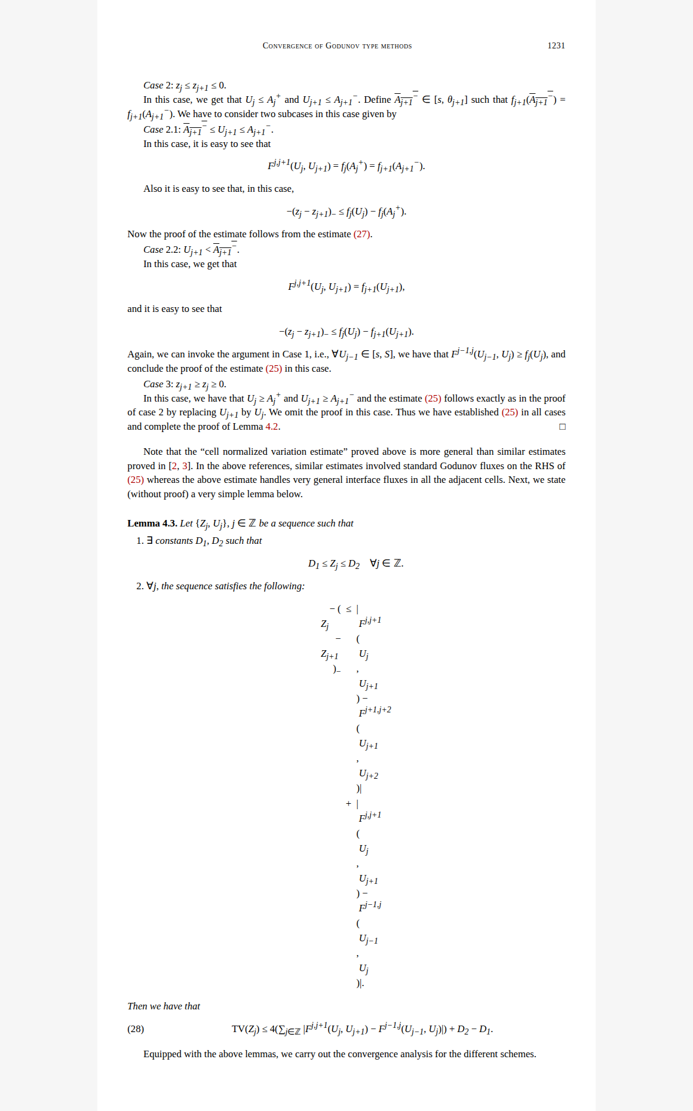Convergence of Godunov type methods 1231
Case 2: zj ≤ zj+1 ≤ 0.
In this case, we get that Uj ≤ Aj+ and Uj+1 ≤ Aj+1−. Define Aj+1− ∈ [s, θj+1] such that fj+1(Aj+1−) = fj+1(Aj+1−). We have to consider two subcases in this case given by
Case 2.1: Aj+1− ≤ Uj+1 ≤ Aj+1−.
In this case, it is easy to see that
Fj,j+1(Uj, Uj+1) = fj(Aj+) = fj+1(Aj+1−).
Also it is easy to see that, in this case,
−(zj − zj+1)− ≤ fj(Uj) − fj(Aj+).
Now the proof of the estimate follows from the estimate (27).
Case 2.2: Uj+1 < Aj+1−.
In this case, we get that
Fj,j+1(Uj, Uj+1) = fj+1(Uj+1),
and it is easy to see that
−(zj − zj+1)− ≤ fj(Uj) − fj+1(Uj+1).
Again, we can invoke the argument in Case 1, i.e., ∀Uj−1 ∈ [s, S], we have that Fj−1,j(Uj−1, Uj) ≥ fj(Uj), and conclude the proof of the estimate (25) in this case.
Case 3: zj+1 ≥ zj ≥ 0.
In this case, we have that Uj ≥ Aj+ and Uj+1 ≥ Aj+1− and the estimate (25) follows exactly as in the proof of case 2 by replacing Uj+1 by Uj. We omit the proof in this case. Thus we have established (25) in all cases and complete the proof of Lemma 4.2. □
Note that the “cell normalized variation estimate” proved above is more general than similar estimates proved in [2, 3]. In the above references, similar estimates involved standard Godunov fluxes on the RHS of (25) whereas the above estimate handles very general interface fluxes in all the adjacent cells. Next, we state (without proof) a very simple lemma below.
Lemma 4.3. Let {Zj, Uj}, j ∈ ℤ be a sequence such that
∃ constants D1, D2 such that
D1 ≤ Zj ≤ D2 ∀j ∈ ℤ.
∀j, the sequence satisfies the following:
− (Zj − Zj+1)− ≤ |Fj,j+1(Uj, Uj+1) − Fj+1,j+2(Uj+1, Uj+2)|
+ |Fj,j+1(Uj, Uj+1) − Fj−1,j(Uj−1, Uj)|.
Then we have that
(28) TV(Zj) ≤ 4(∑j∈ℤ |Fj,j+1(Uj, Uj+1) − Fj−1,j(Uj−1, Uj)|) + D2 − D1.
Equipped with the above lemmas, we carry out the convergence analysis for the different schemes.